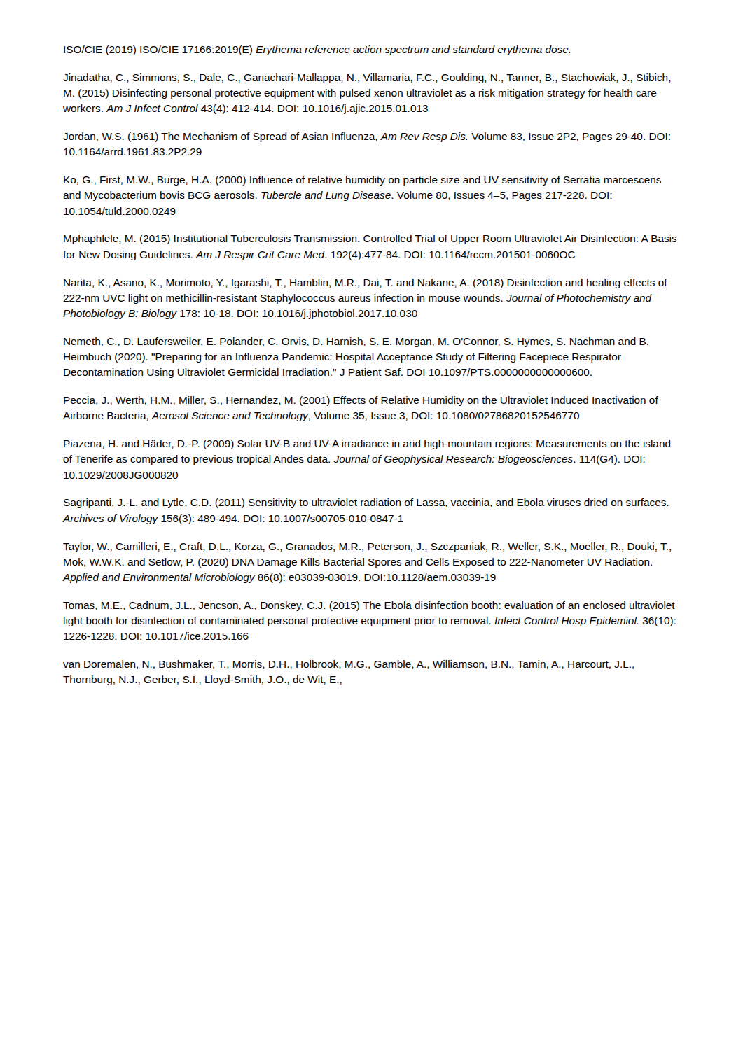ISO/CIE (2019) ISO/CIE 17166:2019(E) Erythema reference action spectrum and standard erythema dose.
Jinadatha, C., Simmons, S., Dale, C., Ganachari-Mallappa, N., Villamaria, F.C., Goulding, N., Tanner, B., Stachowiak, J., Stibich, M. (2015) Disinfecting personal protective equipment with pulsed xenon ultraviolet as a risk mitigation strategy for health care workers. Am J Infect Control 43(4): 412-414. DOI: 10.1016/j.ajic.2015.01.013
Jordan, W.S. (1961) The Mechanism of Spread of Asian Influenza, Am Rev Resp Dis. Volume 83, Issue 2P2, Pages 29-40. DOI: 10.1164/arrd.1961.83.2P2.29
Ko, G., First, M.W., Burge, H.A. (2000) Influence of relative humidity on particle size and UV sensitivity of Serratia marcescens and Mycobacterium bovis BCG aerosols. Tubercle and Lung Disease. Volume 80, Issues 4–5, Pages 217-228. DOI: 10.1054/tuld.2000.0249
Mphaphlele, M. (2015) Institutional Tuberculosis Transmission. Controlled Trial of Upper Room Ultraviolet Air Disinfection: A Basis for New Dosing Guidelines. Am J Respir Crit Care Med. 192(4):477-84. DOI: 10.1164/rccm.201501-0060OC
Narita, K., Asano, K., Morimoto, Y., Igarashi, T., Hamblin, M.R., Dai, T. and Nakane, A. (2018) Disinfection and healing effects of 222-nm UVC light on methicillin-resistant Staphylococcus aureus infection in mouse wounds. Journal of Photochemistry and Photobiology B: Biology 178: 10-18. DOI: 10.1016/j.jphotobiol.2017.10.030
Nemeth, C., D. Laufersweiler, E. Polander, C. Orvis, D. Harnish, S. E. Morgan, M. O'Connor, S. Hymes, S. Nachman and B. Heimbuch (2020). "Preparing for an Influenza Pandemic: Hospital Acceptance Study of Filtering Facepiece Respirator Decontamination Using Ultraviolet Germicidal Irradiation." J Patient Saf. DOI 10.1097/PTS.0000000000000600.
Peccia, J., Werth, H.M., Miller, S., Hernandez, M. (2001) Effects of Relative Humidity on the Ultraviolet Induced Inactivation of Airborne Bacteria, Aerosol Science and Technology, Volume 35, Issue 3, DOI: 10.1080/02786820152546770
Piazena, H. and Häder, D.-P. (2009) Solar UV-B and UV-A irradiance in arid high-mountain regions: Measurements on the island of Tenerife as compared to previous tropical Andes data. Journal of Geophysical Research: Biogeosciences. 114(G4). DOI: 10.1029/2008JG000820
Sagripanti, J.-L. and Lytle, C.D. (2011) Sensitivity to ultraviolet radiation of Lassa, vaccinia, and Ebola viruses dried on surfaces. Archives of Virology 156(3): 489-494. DOI: 10.1007/s00705-010-0847-1
Taylor, W., Camilleri, E., Craft, D.L., Korza, G., Granados, M.R., Peterson, J., Szczpaniak, R., Weller, S.K., Moeller, R., Douki, T., Mok, W.W.K. and Setlow, P. (2020) DNA Damage Kills Bacterial Spores and Cells Exposed to 222-Nanometer UV Radiation. Applied and Environmental Microbiology 86(8): e03039-03019. DOI:10.1128/aem.03039-19
Tomas, M.E., Cadnum, J.L., Jencson, A., Donskey, C.J. (2015) The Ebola disinfection booth: evaluation of an enclosed ultraviolet light booth for disinfection of contaminated personal protective equipment prior to removal. Infect Control Hosp Epidemiol. 36(10): 1226-1228. DOI: 10.1017/ice.2015.166
van Doremalen, N., Bushmaker, T., Morris, D.H., Holbrook, M.G., Gamble, A., Williamson, B.N., Tamin, A., Harcourt, J.L., Thornburg, N.J., Gerber, S.I., Lloyd-Smith, J.O., de Wit, E.,